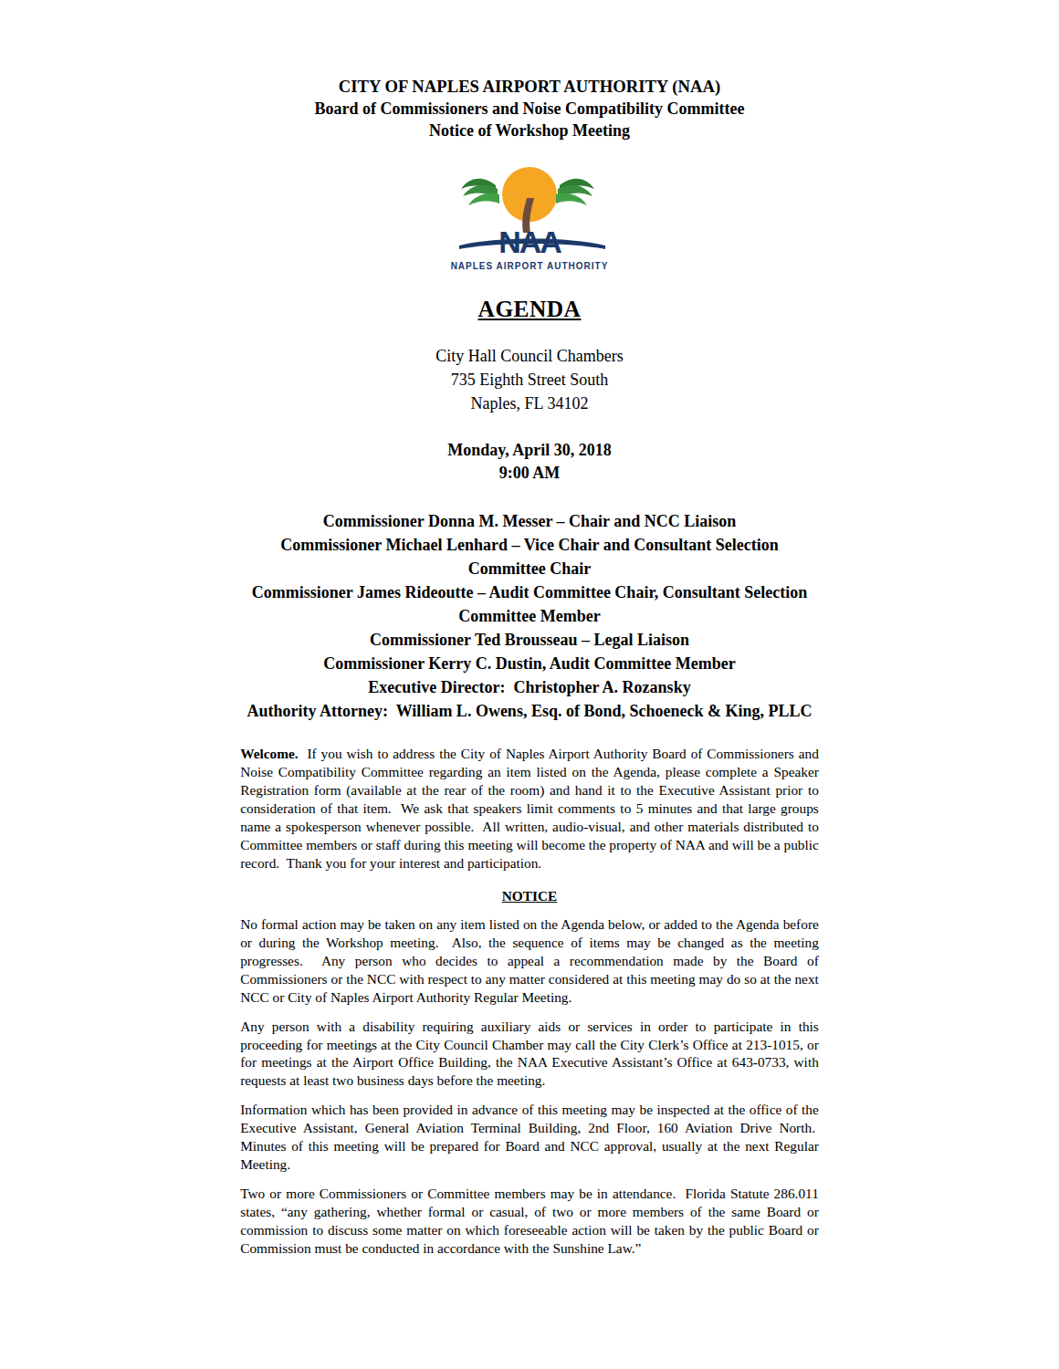CITY OF NAPLES AIRPORT AUTHORITY (NAA)
Board of Commissioners and Noise Compatibility Committee
Notice of Workshop Meeting
NAA NAPLES AIRPORT AUTHORITY
AGENDA
City Hall Council Chambers
735 Eighth Street South
Naples, FL 34102
Monday, April 30, 2018
9:00 AM
Commissioner Donna M. Messer – Chair and NCC Liaison
Commissioner Michael Lenhard – Vice Chair and Consultant Selection Committee Chair
Commissioner James Rideoutte – Audit Committee Chair, Consultant Selection Committee Member
Commissioner Ted Brousseau – Legal Liaison
Commissioner Kerry C. Dustin, Audit Committee Member
Executive Director: Christopher A. Rozansky
Authority Attorney: William L. Owens, Esq. of Bond, Schoeneck & King, PLLC
Welcome. If you wish to address the City of Naples Airport Authority Board of Commissioners and Noise Compatibility Committee regarding an item listed on the Agenda, please complete a Speaker Registration form (available at the rear of the room) and hand it to the Executive Assistant prior to consideration of that item. We ask that speakers limit comments to 5 minutes and that large groups name a spokesperson whenever possible. All written, audio-visual, and other materials distributed to Committee members or staff during this meeting will become the property of NAA and will be a public record. Thank you for your interest and participation.
NOTICE
No formal action may be taken on any item listed on the Agenda below, or added to the Agenda before or during the Workshop meeting. Also, the sequence of items may be changed as the meeting progresses. Any person who decides to appeal a recommendation made by the Board of Commissioners or the NCC with respect to any matter considered at this meeting may do so at the next NCC or City of Naples Airport Authority Regular Meeting.
Any person with a disability requiring auxiliary aids or services in order to participate in this proceeding for meetings at the City Council Chamber may call the City Clerk’s Office at 213-1015, or for meetings at the Airport Office Building, the NAA Executive Assistant’s Office at 643-0733, with requests at least two business days before the meeting.
Information which has been provided in advance of this meeting may be inspected at the office of the Executive Assistant, General Aviation Terminal Building, 2nd Floor, 160 Aviation Drive North. Minutes of this meeting will be prepared for Board and NCC approval, usually at the next Regular Meeting.
Two or more Commissioners or Committee members may be in attendance. Florida Statute 286.011 states, “any gathering, whether formal or casual, of two or more members of the same Board or commission to discuss some matter on which foreseeable action will be taken by the public Board or Commission must be conducted in accordance with the Sunshine Law.”